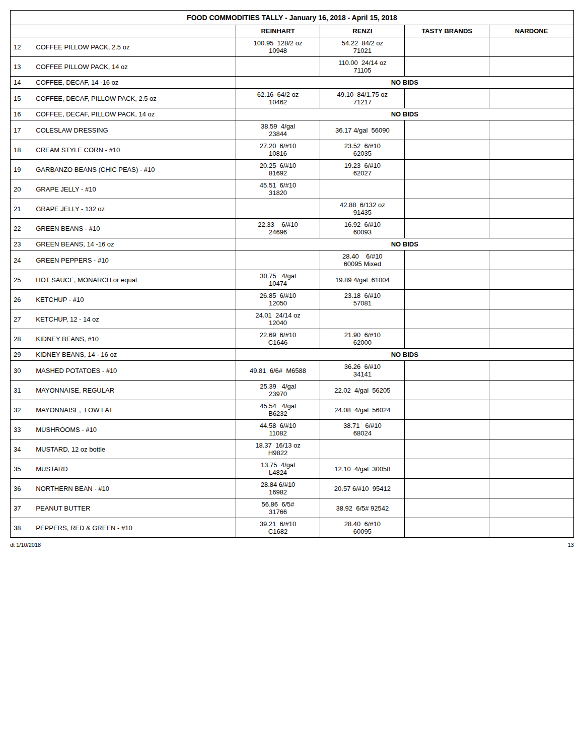FOOD COMMODITIES TALLY - January 16, 2018 - April 15, 2018
| | REINHART | RENZI | TASTY BRANDS | NARDONE |
| --- | --- | --- | --- | --- |
| 12 | COFFEE PILLOW PACK, 2.5 oz | 100.95 128/2 oz 10948 | 54.22 84/2 oz 71021 | | |
| 13 | COFFEE PILLOW PACK, 14 oz | | 110.00 24/14 oz 71105 | | |
| 14 | COFFEE, DECAF, 14 -16 oz | NO BIDS |
| 15 | COFFEE, DECAF, PILLOW PACK, 2.5 oz | 62.16 64/2 oz 10462 | 49.10 84/1.75 oz 71217 | | |
| 16 | COFFEE, DECAF, PILLOW PACK, 14 oz | NO BIDS |
| 17 | COLESLAW DRESSING | 38.59 4/gal 23844 | 36.17 4/gal 56090 | | |
| 18 | CREAM STYLE CORN - #10 | 27.20 6/#10 10816 | 23.52 6/#10 62035 | | |
| 19 | GARBANZO BEANS (CHIC PEAS) - #10 | 20.25 6/#10 81692 | 19.23 6/#10 62027 | | |
| 20 | GRAPE JELLY - #10 | 45.51 6/#10 31820 | | | |
| 21 | GRAPE JELLY - 132 oz | | 42.88 6/132 oz 91435 | | |
| 22 | GREEN BEANS - #10 | 22.33 6/#10 24696 | 16.92 6/#10 60093 | | |
| 23 | GREEN BEANS, 14 -16 oz | NO BIDS |
| 24 | GREEN PEPPERS - #10 | | 28.40 6/#10 60095 Mixed | | |
| 25 | HOT SAUCE, MONARCH or equal | 30.75 4/gal 10474 | 19.89 4/gal 61004 | | |
| 26 | KETCHUP - #10 | 26.85 6/#10 12050 | 23.18 6/#10 57081 | | |
| 27 | KETCHUP, 12 - 14 oz | 24.01 24/14 oz 12040 | | | |
| 28 | KIDNEY BEANS, #10 | 22.69 6/#10 C1646 | 21.90 6/#10 62000 | | |
| 29 | KIDNEY BEANS, 14 - 16 oz | NO BIDS |
| 30 | MASHED POTATOES - #10 | 49.81 6/6# M6588 | 36.26 6/#10 34141 | | |
| 31 | MAYONNAISE, REGULAR | 25.39 4/gal 23970 | 22.02 4/gal 56205 | | |
| 32 | MAYONNAISE, LOW FAT | 45.54 4/gal B6232 | 24.08 4/gal 56024 | | |
| 33 | MUSHROOMS - #10 | 44.58 6/#10 11082 | 38.71 6/#10 68024 | | |
| 34 | MUSTARD, 12 oz bottle | 18.37 16/13 oz H9822 | | | |
| 35 | MUSTARD | 13.75 4/gal L4824 | 12.10 4/gal 30058 | | |
| 36 | NORTHERN BEAN - #10 | 28.84 6/#10 16982 | 20.57 6/#10 95412 | | |
| 37 | PEANUT BUTTER | 56.86 6/5# 31766 | 38.92 6/5# 92542 | | |
| 38 | PEPPERS, RED & GREEN - #10 | 39.21 6/#10 C1682 | 28.40 6/#10 60095 | | |
dt 1/10/2018 13